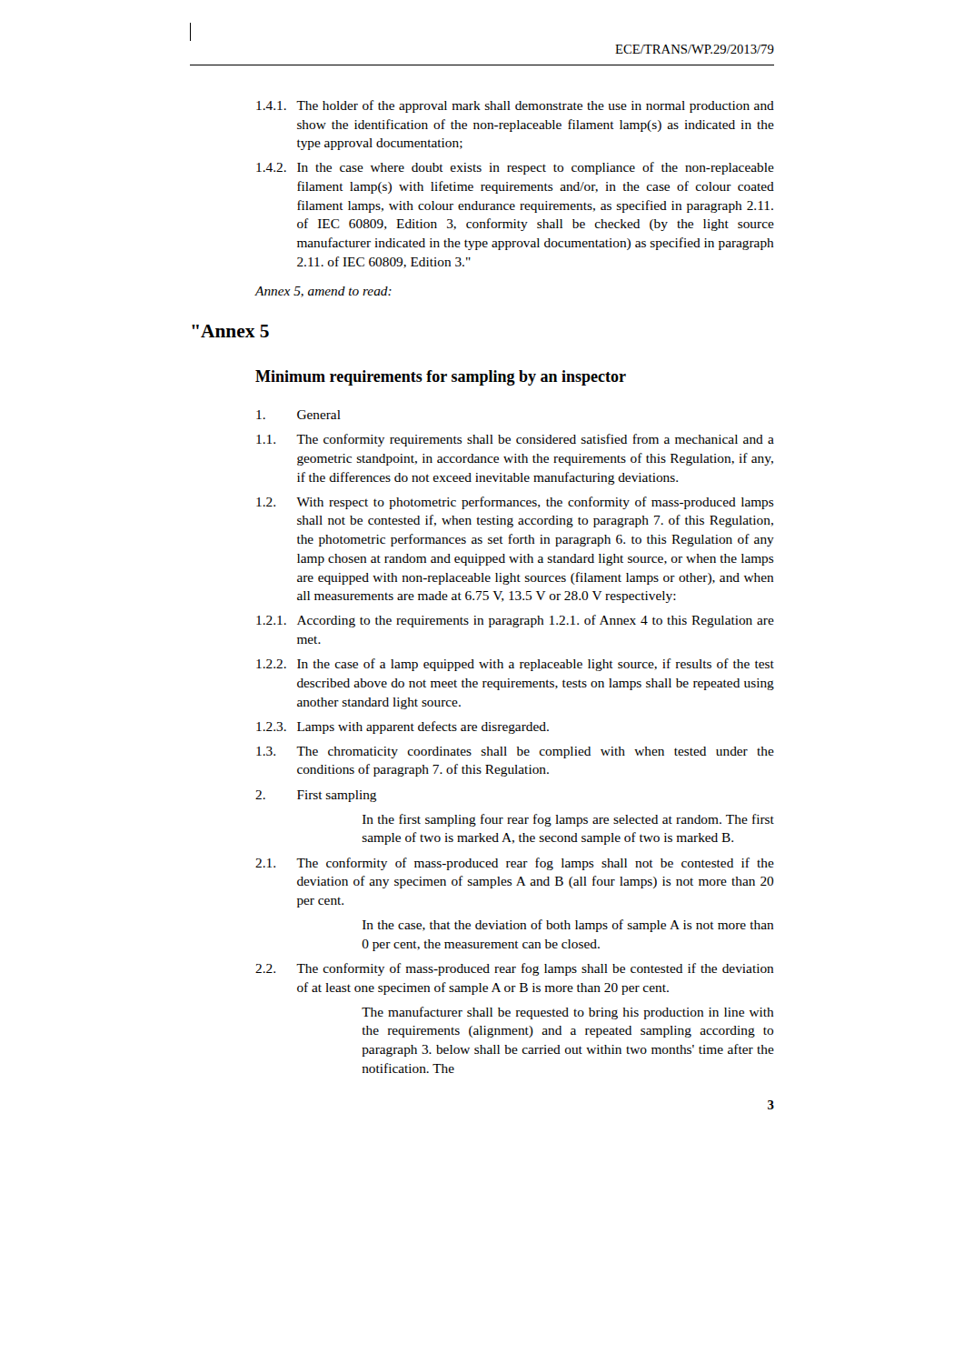ECE/TRANS/WP.29/2013/79
1.4.1.
The holder of the approval mark shall demonstrate the use in normal production and show the identification of the non-replaceable filament lamp(s) as indicated in the type approval documentation;
1.4.2.
In the case where doubt exists in respect to compliance of the non-replaceable filament lamp(s) with lifetime requirements and/or, in the case of colour coated filament lamps, with colour endurance requirements, as specified in paragraph 2.11. of IEC 60809, Edition 3, conformity shall be checked (by the light source manufacturer indicated in the type approval documentation) as specified in paragraph 2.11. of IEC 60809, Edition 3."
Annex 5, amend to read:
"Annex 5
Minimum requirements for sampling by an inspector
1.
General
1.1.
The conformity requirements shall be considered satisfied from a mechanical and a geometric standpoint, in accordance with the requirements of this Regulation, if any, if the differences do not exceed inevitable manufacturing deviations.
1.2.
With respect to photometric performances, the conformity of mass-produced lamps shall not be contested if, when testing according to paragraph 7. of this Regulation, the photometric performances as set forth in paragraph 6. to this Regulation of any lamp chosen at random and equipped with a standard light source, or when the lamps are equipped with non-replaceable light sources (filament lamps or other), and when all measurements are made at 6.75 V, 13.5 V or 28.0 V respectively:
1.2.1.
According to the requirements in paragraph 1.2.1. of Annex 4 to this Regulation are met.
1.2.2.
In the case of a lamp equipped with a replaceable light source, if results of the test described above do not meet the requirements, tests on lamps shall be repeated using another standard light source.
1.2.3.
Lamps with apparent defects are disregarded.
1.3.
The chromaticity coordinates shall be complied with when tested under the conditions of paragraph 7. of this Regulation.
2.
First sampling
In the first sampling four rear fog lamps are selected at random. The first sample of two is marked A, the second sample of two is marked B.
2.1.
The conformity of mass-produced rear fog lamps shall not be contested if the deviation of any specimen of samples A and B (all four lamps) is not more than 20 per cent.
In the case, that the deviation of both lamps of sample A is not more than 0 per cent, the measurement can be closed.
2.2.
The conformity of mass-produced rear fog lamps shall be contested if the deviation of at least one specimen of sample A or B is more than 20 per cent.
The manufacturer shall be requested to bring his production in line with the requirements (alignment) and a repeated sampling according to paragraph 3. below shall be carried out within two months' time after the notification. The
3